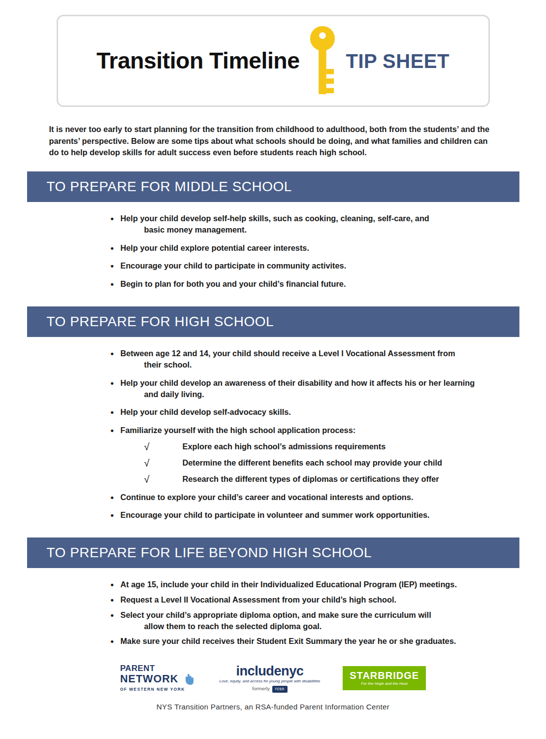Transition Timeline
TIP SHEET
It is never too early to start planning for the transition from childhood to adulthood, both from the students’ and the parents’ perspective. Below are some tips about what schools should be doing, and what families and children can do to help develop skills for adult success even before students reach high school.
TO PREPARE FOR MIDDLE SCHOOL
Help your child develop self-help skills, such as cooking, cleaning, self-care, and basic money management.
Help your child explore potential career interests.
Encourage your child to participate in community activites.
Begin to plan for both you and your child’s financial future.
TO PREPARE FOR HIGH SCHOOL
Between age 12 and 14, your child should receive a Level I Vocational Assessment from their school.
Help your child develop an awareness of their disability and how it affects his or her learning and daily living.
Help your child develop self-advocacy skills.
Familiarize yourself with the high school application process:
Explore each high school’s admissions requirements
Determine the different benefits each school may provide your child
Research the different types of diplomas or certifications they offer
Continue to explore your child’s career and vocational interests and options.
Encourage your child to participate in volunteer and summer work opportunities.
TO PREPARE FOR LIFE BEYOND HIGH SCHOOL
At age 15, include your child in their Individualized Educational Program (IEP) meetings.
Request a Level II Vocational Assessment from your child’s high school.
Select your child’s appropriate diploma option, and make sure the curriculum will allow them to reach the selected diploma goal.
Make sure your child receives their Student Exit Summary the year he or she graduates.
PARENT
NETWORK
OF WESTERN NEW YORK
includenyc
Love, equity, and access for young people with disabilities
formerly rcsn
STARBRIDGE
For the Hope and the Hour
NYS Transition Partners, an RSA-funded Parent Information Center